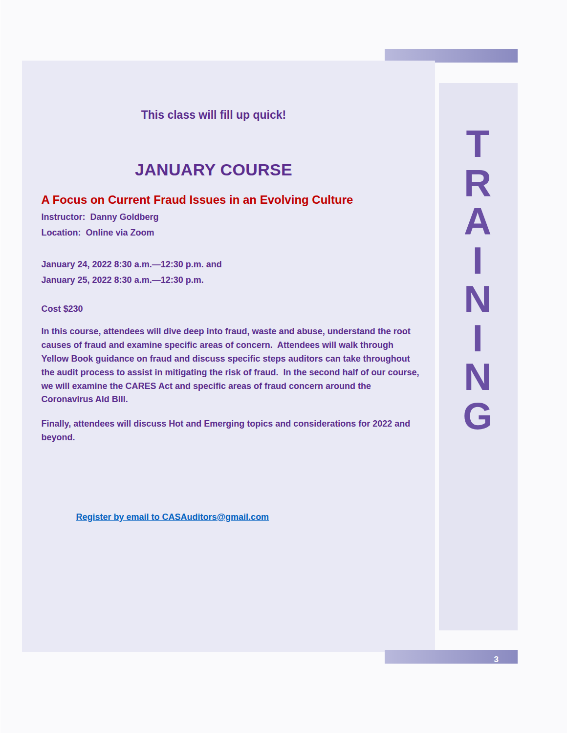TRAINING
This class will fill up quick!
JANUARY COURSE
A Focus on Current Fraud Issues in an Evolving Culture
Instructor: Danny Goldberg
Location: Online via Zoom
January 24, 2022 8:30 a.m.—12:30 p.m. and
January 25, 2022 8:30 a.m.—12:30 p.m.
Cost $230
In this course, attendees will dive deep into fraud, waste and abuse, understand the root causes of fraud and examine specific areas of concern. Attendees will walk through Yellow Book guidance on fraud and discuss specific steps auditors can take throughout the audit process to assist in mitigating the risk of fraud. In the second half of our course, we will examine the CARES Act and specific areas of fraud concern around the Coronavirus Aid Bill.
Finally, attendees will discuss Hot and Emerging topics and considerations for 2022 and beyond.
Register by email to CASAuditors@gmail.com
3